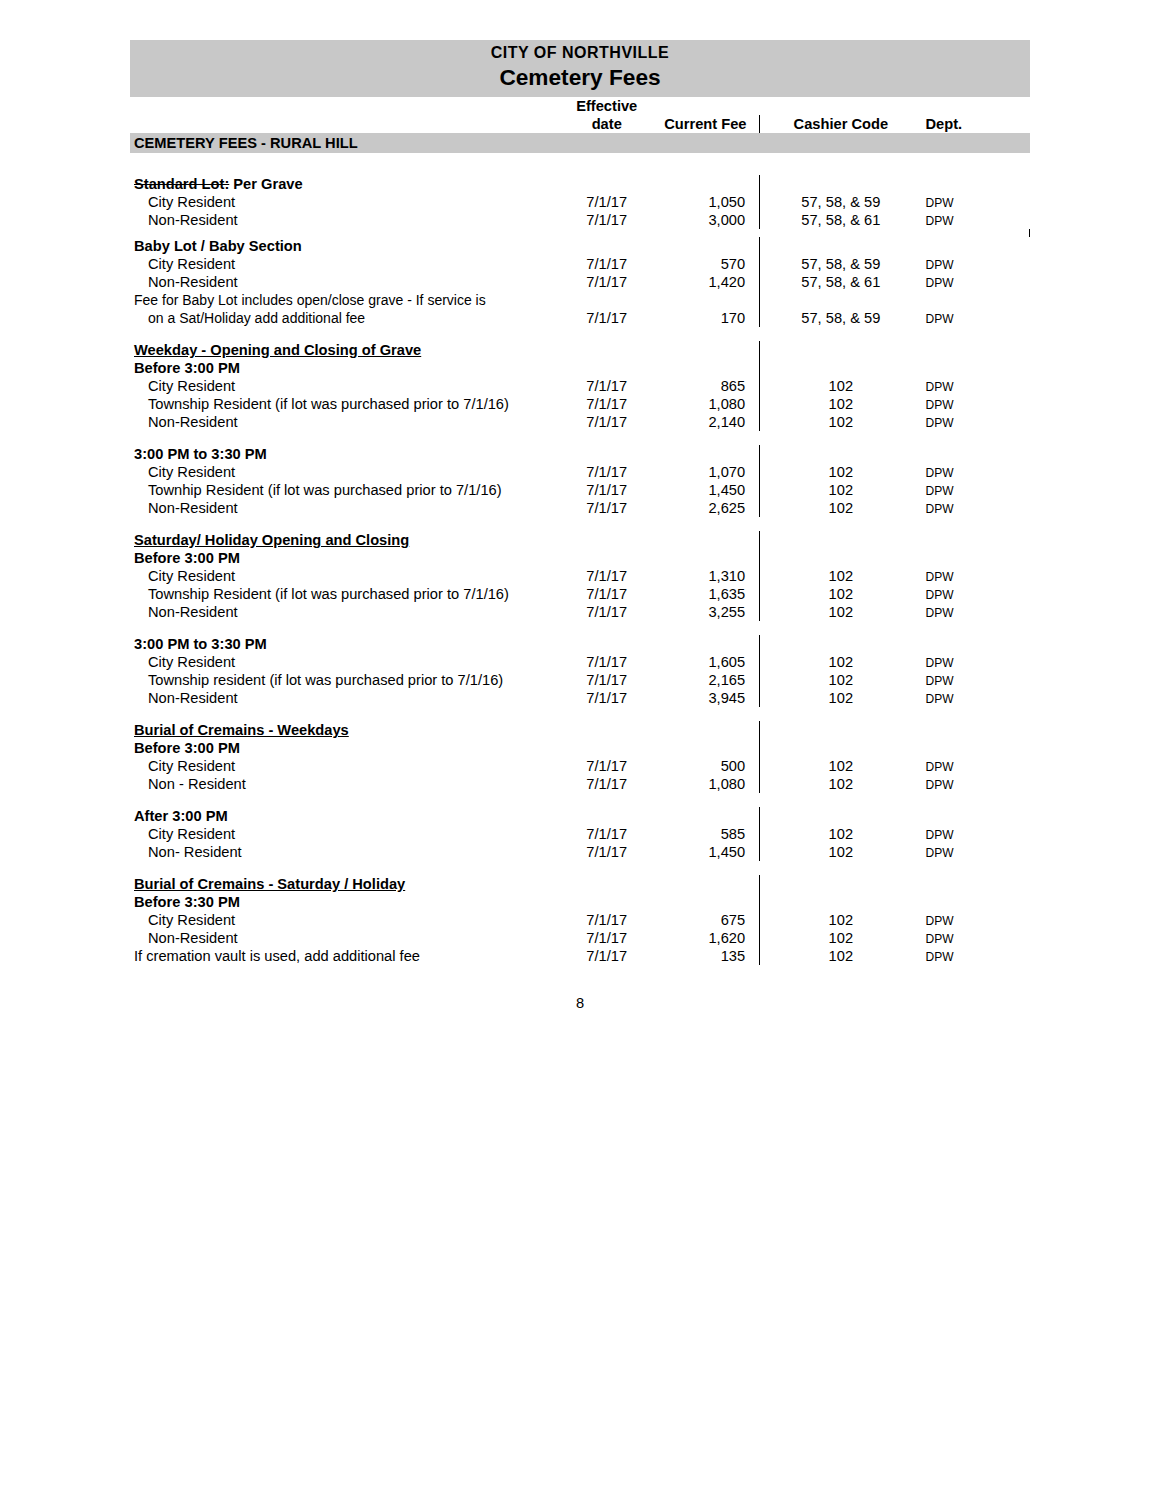CITY OF NORTHVILLE
Cemetery Fees
| | Effective | | | |
| --- | --- | --- | --- | --- |
| | date | Current Fee | Cashier Code | Dept. |
| CEMETERY FEES - RURAL HILL | | |
| Standard Lot: Per Grave | | | | |
| City Resident | 7/1/17 | 1,050 | 57, 58, & 59 | DPW |
| Non-Resident | 7/1/17 | 3,000 | 57, 58, & 61 | DPW |
| Baby Lot / Baby Section | | | | |
| City Resident | 7/1/17 | 570 | 57, 58, & 59 | DPW |
| Non-Resident | 7/1/17 | 1,420 | 57, 58, & 61 | DPW |
| Fee for Baby Lot includes open/close grave - If service is | | | | |
| on a Sat/Holiday add additional fee | 7/1/17 | 170 | 57, 58, & 59 | DPW |
| Weekday - Opening and Closing of Grave | | | | |
| Before 3:00 PM | | | | |
| City Resident | 7/1/17 | 865 | 102 | DPW |
| Township Resident (if lot was purchased prior to 7/1/16) | 7/1/17 | 1,080 | 102 | DPW |
| Non-Resident | 7/1/17 | 2,140 | 102 | DPW |
| 3:00 PM to 3:30 PM | | | | |
| City Resident | 7/1/17 | 1,070 | 102 | DPW |
| Townhip Resident (if lot was purchased prior to 7/1/16) | 7/1/17 | 1,450 | 102 | DPW |
| Non-Resident | 7/1/17 | 2,625 | 102 | DPW |
| Saturday/ Holiday Opening and Closing | | | | |
| Before 3:00 PM | | | | |
| City Resident | 7/1/17 | 1,310 | 102 | DPW |
| Township Resident (if lot was purchased prior to 7/1/16) | 7/1/17 | 1,635 | 102 | DPW |
| Non-Resident | 7/1/17 | 3,255 | 102 | DPW |
| 3:00 PM to 3:30 PM | | | | |
| City Resident | 7/1/17 | 1,605 | 102 | DPW |
| Township resident (if lot was purchased prior to 7/1/16) | 7/1/17 | 2,165 | 102 | DPW |
| Non-Resident | 7/1/17 | 3,945 | 102 | DPW |
| Burial of Cremains - Weekdays | | | | |
| Before 3:00 PM | | | | |
| City Resident | 7/1/17 | 500 | 102 | DPW |
| Non - Resident | 7/1/17 | 1,080 | 102 | DPW |
| After 3:00 PM | | | | |
| City Resident | 7/1/17 | 585 | 102 | DPW |
| Non- Resident | 7/1/17 | 1,450 | 102 | DPW |
| Burial of Cremains - Saturday / Holiday | | | | |
| Before 3:30 PM | | | | |
| City Resident | 7/1/17 | 675 | 102 | DPW |
| Non-Resident | 7/1/17 | 1,620 | 102 | DPW |
| If cremation vault is used, add additional fee | 7/1/17 | 135 | 102 | DPW |
8